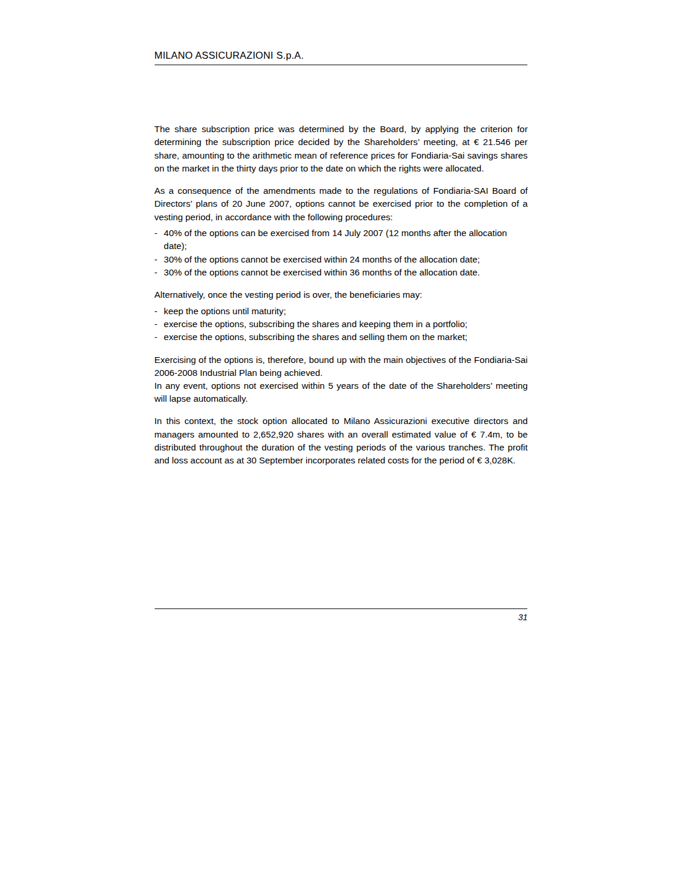MILANO ASSICURAZIONI S.p.A.
The share subscription price was determined by the Board, by applying the criterion for determining the subscription price decided by the Shareholders’ meeting, at € 21.546 per share, amounting to the arithmetic mean of reference prices for Fondiaria-Sai savings shares on the market in the thirty days prior to the date on which the rights were allocated.
As a consequence of the amendments made to the regulations of Fondiaria-SAI Board of Directors’ plans of 20 June 2007, options cannot be exercised prior to the completion of a vesting period, in accordance with the following procedures:
40% of the options can be exercised from 14 July 2007 (12 months after the allocation date);
30% of the options cannot be exercised within 24 months of the allocation date;
30% of the options cannot be exercised within 36 months of the allocation date.
Alternatively, once the vesting period is over, the beneficiaries may:
keep the options until maturity;
exercise the options, subscribing the shares and keeping them in a portfolio;
exercise the options, subscribing the shares and selling them on the market;
Exercising of the options is, therefore, bound up with the main objectives of the Fondiaria-Sai 2006-2008 Industrial Plan being achieved.
In any event, options not exercised within 5 years of the date of the Shareholders’ meeting will lapse automatically.
In this context, the stock option allocated to Milano Assicurazioni executive directors and managers amounted to 2,652,920 shares with an overall estimated value of € 7.4m, to be distributed throughout the duration of the vesting periods of the various tranches. The profit and loss account as at 30 September incorporates related costs for the period of € 3,028K.
31